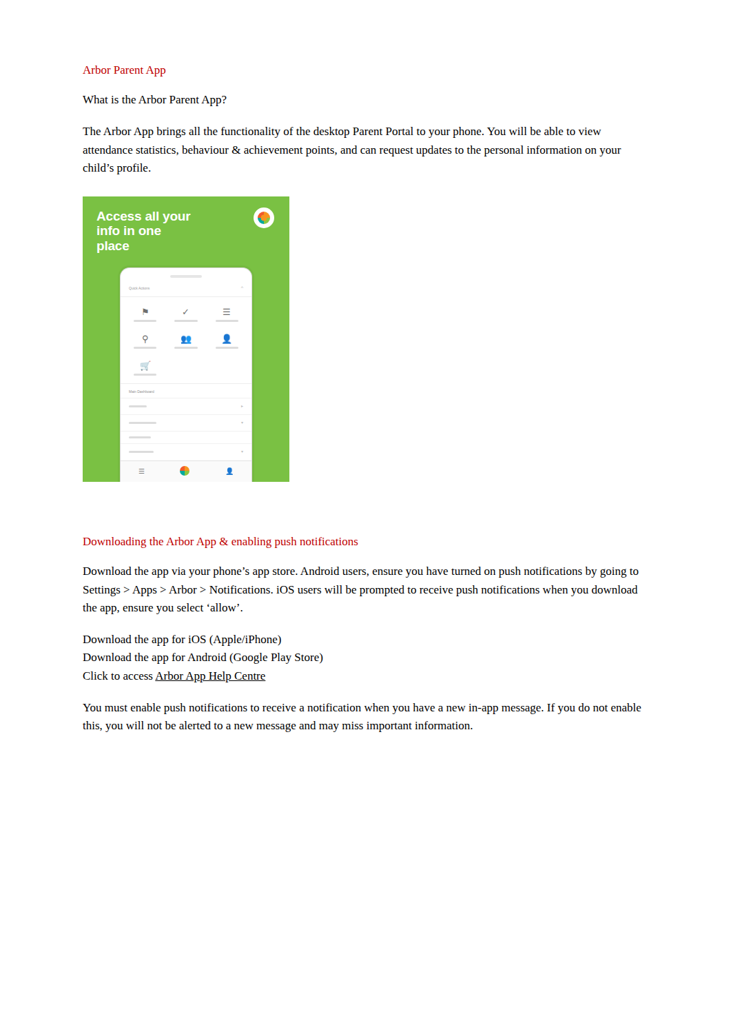Arbor Parent App
What is the Arbor Parent App?
The Arbor App brings all the functionality of the desktop Parent Portal to your phone. You will be able to view attendance statistics, behaviour & achievement points, and can request updates to the personal information on your child’s profile.
Access all your
info in one
place
Quick Actions ^
⚑
✓
☰
⚲
👥
👤
🛒
Main Dashboard
▸
▾
▾
☰ 👤
Downloading the Arbor App & enabling push notifications
Download the app via your phone’s app store. Android users, ensure you have turned on push notifications by going to Settings > Apps > Arbor > Notifications. iOS users will be prompted to receive push notifications when you download the app, ensure you select ‘allow’.
Download the app for iOS (Apple/iPhone)
Download the app for Android (Google Play Store)
Click to access Arbor App Help Centre
You must enable push notifications to receive a notification when you have a new in-app message. If you do not enable this, you will not be alerted to a new message and may miss important information.